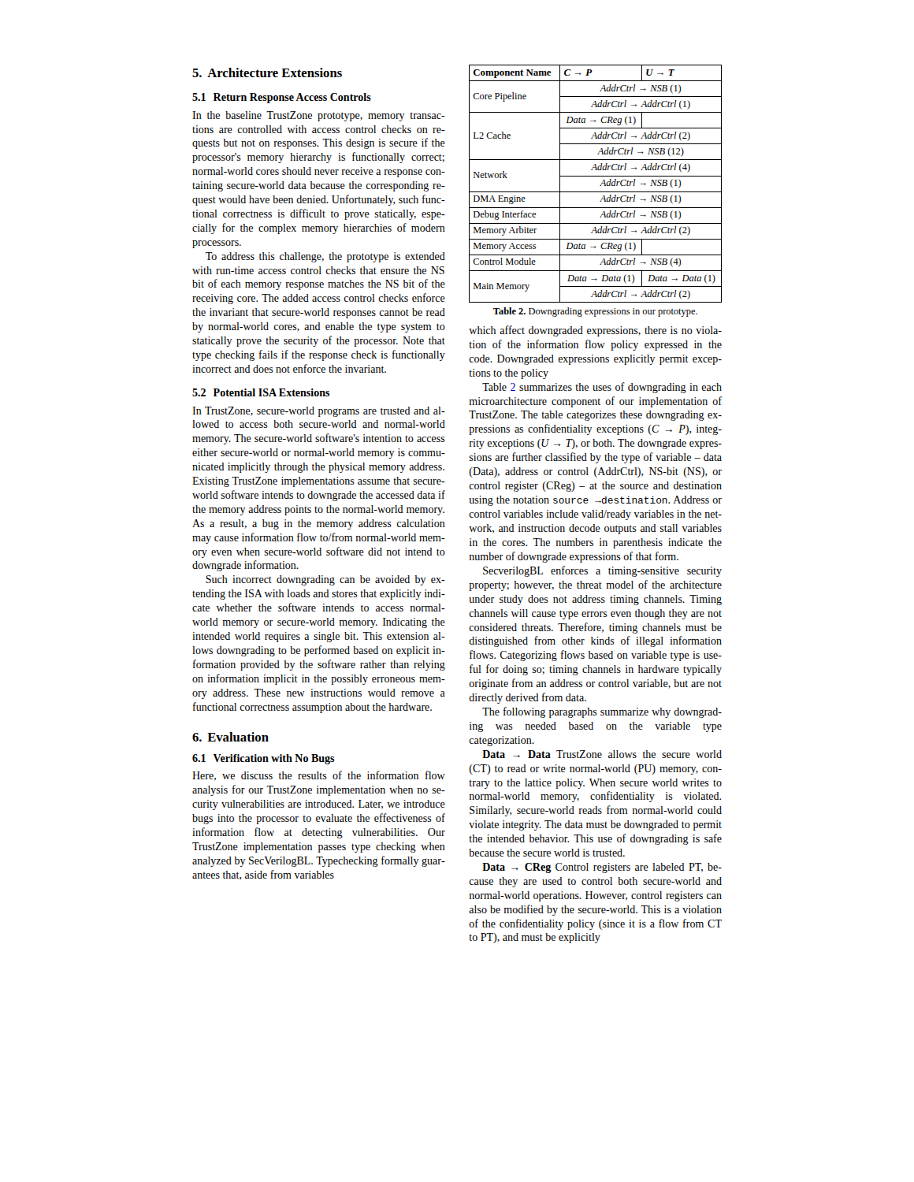5. Architecture Extensions
5.1 Return Response Access Controls
In the baseline TrustZone prototype, memory transactions are controlled with access control checks on requests but not on responses. This design is secure if the processor's memory hierarchy is functionally correct; normal-world cores should never receive a response containing secure-world data because the corresponding request would have been denied. Unfortunately, such functional correctness is difficult to prove statically, especially for the complex memory hierarchies of modern processors.
To address this challenge, the prototype is extended with run-time access control checks that ensure the NS bit of each memory response matches the NS bit of the receiving core. The added access control checks enforce the invariant that secure-world responses cannot be read by normal-world cores, and enable the type system to statically prove the security of the processor. Note that type checking fails if the response check is functionally incorrect and does not enforce the invariant.
5.2 Potential ISA Extensions
In TrustZone, secure-world programs are trusted and allowed to access both secure-world and normal-world memory. The secure-world software's intention to access either secure-world or normal-world memory is communicated implicitly through the physical memory address. Existing TrustZone implementations assume that secure-world software intends to downgrade the accessed data if the memory address points to the normal-world memory. As a result, a bug in the memory address calculation may cause information flow to/from normal-world memory even when secure-world software did not intend to downgrade information.
Such incorrect downgrading can be avoided by extending the ISA with loads and stores that explicitly indicate whether the software intends to access normal-world memory or secure-world memory. Indicating the intended world requires a single bit. This extension allows downgrading to be performed based on explicit information provided by the software rather than relying on information implicit in the possibly erroneous memory address. These new instructions would remove a functional correctness assumption about the hardware.
6. Evaluation
6.1 Verification with No Bugs
Here, we discuss the results of the information flow analysis for our TrustZone implementation when no security vulnerabilities are introduced. Later, we introduce bugs into the processor to evaluate the effectiveness of information flow at detecting vulnerabilities. Our TrustZone implementation passes type checking when analyzed by SecVerilogBL. Typechecking formally guarantees that, aside from variables
| Component Name | C → P | U → T |
| --- | --- | --- |
| Core Pipeline | AddrCtrl → NSB (1) |
| AddrCtrl → AddrCtrl (1) |
| L2 Cache | Data → CReg (1) | |
| AddrCtrl → AddrCtrl (2) |
| AddrCtrl → NSB (12) |
| Network | AddrCtrl → AddrCtrl (4) |
| AddrCtrl → NSB (1) |
| DMA Engine | AddrCtrl → NSB (1) |
| Debug Interface | AddrCtrl → NSB (1) |
| Memory Arbiter | AddrCtrl → AddrCtrl (2) |
| Memory Access | Data → CReg (1) | |
| Control Module | AddrCtrl → NSB (4) |
| Main Memory | Data → Data (1) | Data → Data (1) |
| AddrCtrl → AddrCtrl (2) |
Table 2. Downgrading expressions in our prototype.
which affect downgraded expressions, there is no violation of the information flow policy expressed in the code. Downgraded expressions explicitly permit exceptions to the policy
Table 2 summarizes the uses of downgrading in each microarchitecture component of our implementation of TrustZone. The table categorizes these downgrading expressions as confidentiality exceptions (C → P), integrity exceptions (U → T), or both. The downgrade expressions are further classified by the type of variable – data (Data), address or control (AddrCtrl), NS-bit (NS), or control register (CReg) – at the source and destination using the notation source →destination. Address or control variables include valid/ready variables in the network, and instruction decode outputs and stall variables in the cores. The numbers in parenthesis indicate the number of downgrade expressions of that form.
SecverilogBL enforces a timing-sensitive security property; however, the threat model of the architecture under study does not address timing channels. Timing channels will cause type errors even though they are not considered threats. Therefore, timing channels must be distinguished from other kinds of illegal information flows. Categorizing flows based on variable type is useful for doing so; timing channels in hardware typically originate from an address or control variable, but are not directly derived from data.
The following paragraphs summarize why downgrading was needed based on the variable type categorization.
Data → Data TrustZone allows the secure world (CT) to read or write normal-world (PU) memory, contrary to the lattice policy. When secure world writes to normal-world memory, confidentiality is violated. Similarly, secure-world reads from normal-world could violate integrity. The data must be downgraded to permit the intended behavior. This use of downgrading is safe because the secure world is trusted.
Data → CReg Control registers are labeled PT, because they are used to control both secure-world and normal-world operations. However, control registers can also be modified by the secure-world. This is a violation of the confidentiality policy (since it is a flow from CT to PT), and must be explicitly